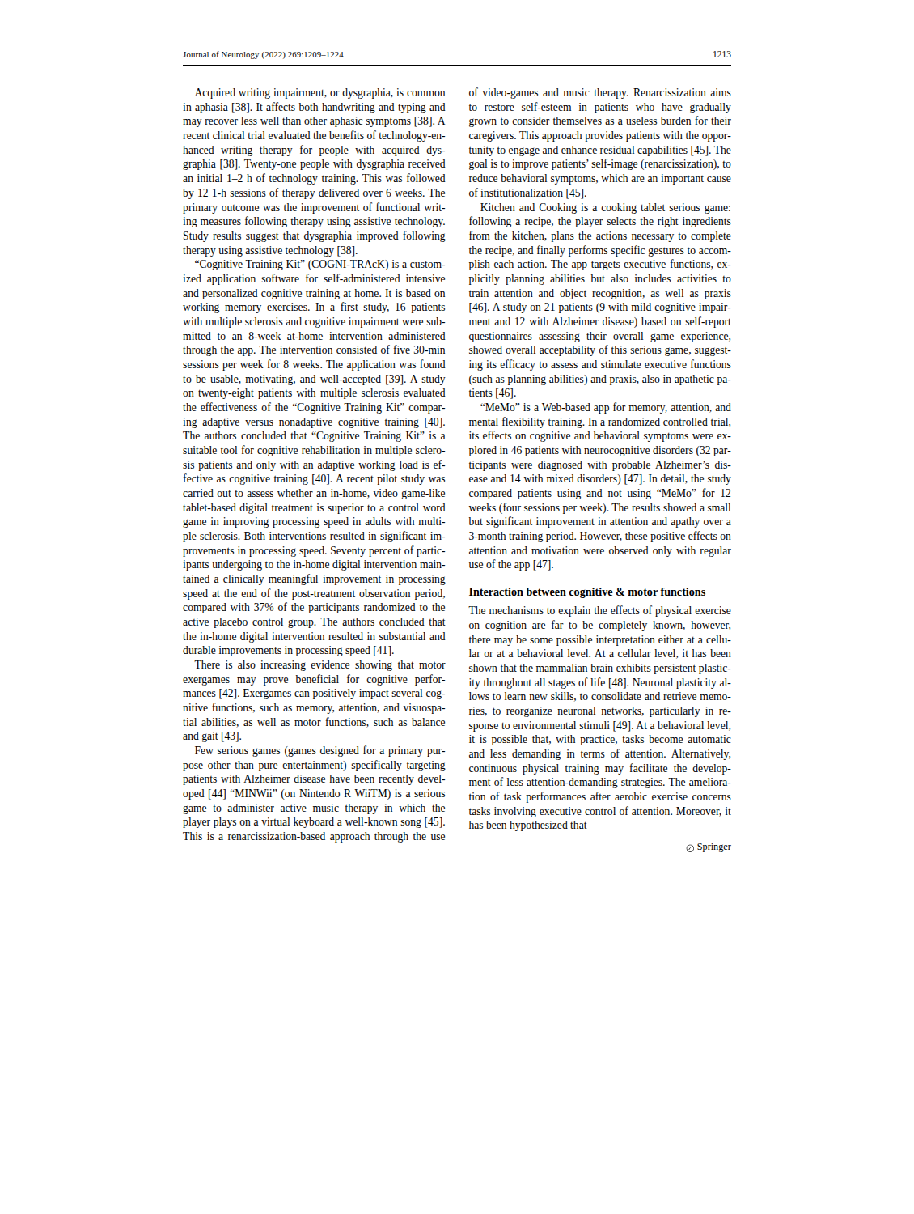Journal of Neurology (2022) 269:1209–1224 1213
Acquired writing impairment, or dysgraphia, is common in aphasia [38]. It affects both handwriting and typing and may recover less well than other aphasic symptoms [38]. A recent clinical trial evaluated the benefits of technology-enhanced writing therapy for people with acquired dysgraphia [38]. Twenty-one people with dysgraphia received an initial 1–2 h of technology training. This was followed by 12 1-h sessions of therapy delivered over 6 weeks. The primary outcome was the improvement of functional writing measures following therapy using assistive technology. Study results suggest that dysgraphia improved following therapy using assistive technology [38].
“Cognitive Training Kit” (COGNI-TRAcK) is a customized application software for self-administered intensive and personalized cognitive training at home. It is based on working memory exercises. In a first study, 16 patients with multiple sclerosis and cognitive impairment were submitted to an 8-week at-home intervention administered through the app. The intervention consisted of five 30-min sessions per week for 8 weeks. The application was found to be usable, motivating, and well-accepted [39]. A study on twenty-eight patients with multiple sclerosis evaluated the effectiveness of the “Cognitive Training Kit” comparing adaptive versus nonadaptive cognitive training [40]. The authors concluded that “Cognitive Training Kit” is a suitable tool for cognitive rehabilitation in multiple sclerosis patients and only with an adaptive working load is effective as cognitive training [40]. A recent pilot study was carried out to assess whether an in-home, video game-like tablet-based digital treatment is superior to a control word game in improving processing speed in adults with multiple sclerosis. Both interventions resulted in significant improvements in processing speed. Seventy percent of participants undergoing to the in-home digital intervention maintained a clinically meaningful improvement in processing speed at the end of the post-treatment observation period, compared with 37% of the participants randomized to the active placebo control group. The authors concluded that the in-home digital intervention resulted in substantial and durable improvements in processing speed [41].
There is also increasing evidence showing that motor exergames may prove beneficial for cognitive performances [42]. Exergames can positively impact several cognitive functions, such as memory, attention, and visuospatial abilities, as well as motor functions, such as balance and gait [43].
Few serious games (games designed for a primary purpose other than pure entertainment) specifically targeting patients with Alzheimer disease have been recently developed [44] “MINWii” (on Nintendo R WiiTM) is a serious game to administer active music therapy in which the player plays on a virtual keyboard a well-known song [45]. This is a renarcissization-based approach through the use of video-games and music therapy. Renarcissization aims to restore self-esteem in patients who have gradually grown to consider themselves as a useless burden for their caregivers. This approach provides patients with the opportunity to engage and enhance residual capabilities [45]. The goal is to improve patients’ self-image (renarcissization), to reduce behavioral symptoms, which are an important cause of institutionalization [45].
Kitchen and Cooking is a cooking tablet serious game: following a recipe, the player selects the right ingredients from the kitchen, plans the actions necessary to complete the recipe, and finally performs specific gestures to accomplish each action. The app targets executive functions, explicitly planning abilities but also includes activities to train attention and object recognition, as well as praxis [46]. A study on 21 patients (9 with mild cognitive impairment and 12 with Alzheimer disease) based on self-report questionnaires assessing their overall game experience, showed overall acceptability of this serious game, suggesting its efficacy to assess and stimulate executive functions (such as planning abilities) and praxis, also in apathetic patients [46].
“MeMo” is a Web-based app for memory, attention, and mental flexibility training. In a randomized controlled trial, its effects on cognitive and behavioral symptoms were explored in 46 patients with neurocognitive disorders (32 participants were diagnosed with probable Alzheimer’s disease and 14 with mixed disorders) [47]. In detail, the study compared patients using and not using “MeMo” for 12 weeks (four sessions per week). The results showed a small but significant improvement in attention and apathy over a 3-month training period. However, these positive effects on attention and motivation were observed only with regular use of the app [47].
Interaction between cognitive & motor functions
The mechanisms to explain the effects of physical exercise on cognition are far to be completely known, however, there may be some possible interpretation either at a cellular or at a behavioral level. At a cellular level, it has been shown that the mammalian brain exhibits persistent plasticity throughout all stages of life [48]. Neuronal plasticity allows to learn new skills, to consolidate and retrieve memories, to reorganize neuronal networks, particularly in response to environmental stimuli [49]. At a behavioral level, it is possible that, with practice, tasks become automatic and less demanding in terms of attention. Alternatively, continuous physical training may facilitate the development of less attention-demanding strategies. The amelioration of task performances after aerobic exercise concerns tasks involving executive control of attention. Moreover, it has been hypothesized that
Springer